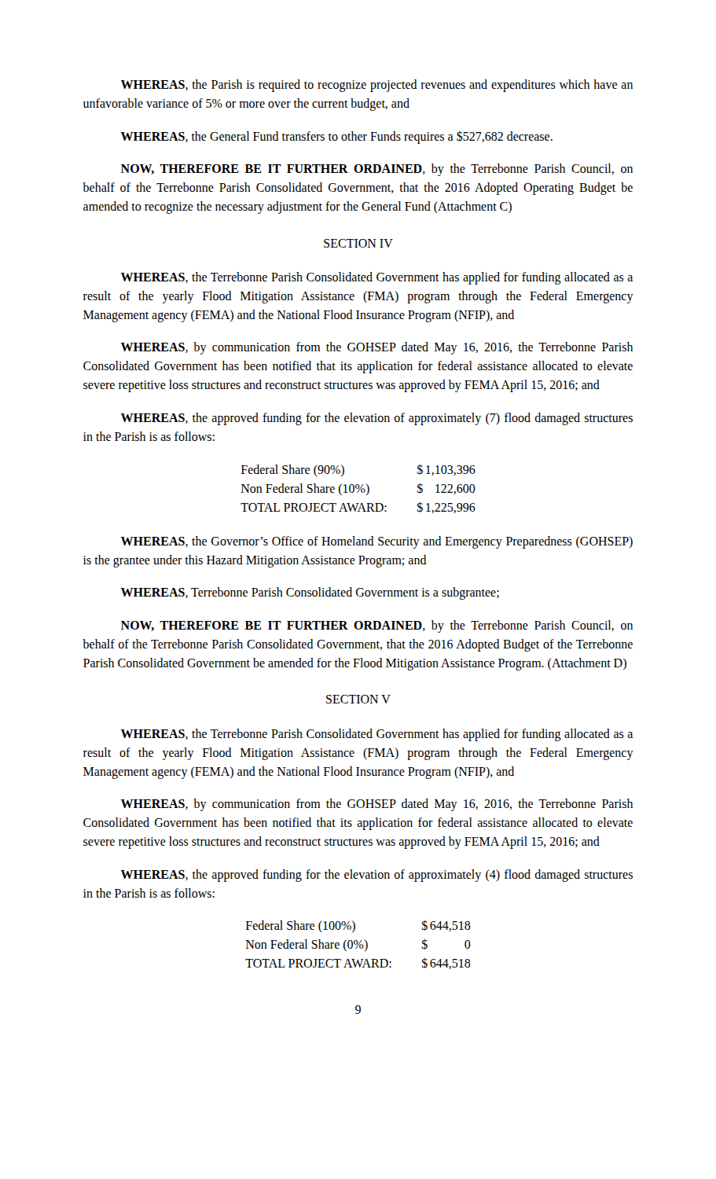WHEREAS, the Parish is required to recognize projected revenues and expenditures which have an unfavorable variance of 5% or more over the current budget, and
WHEREAS, the General Fund transfers to other Funds requires a $527,682 decrease.
NOW, THEREFORE BE IT FURTHER ORDAINED, by the Terrebonne Parish Council, on behalf of the Terrebonne Parish Consolidated Government, that the 2016 Adopted Operating Budget be amended to recognize the necessary adjustment for the General Fund (Attachment C)
SECTION IV
WHEREAS, the Terrebonne Parish Consolidated Government has applied for funding allocated as a result of the yearly Flood Mitigation Assistance (FMA) program through the Federal Emergency Management agency (FEMA) and the National Flood Insurance Program (NFIP), and
WHEREAS, by communication from the GOHSEP dated May 16, 2016, the Terrebonne Parish Consolidated Government has been notified that its application for federal assistance allocated to elevate severe repetitive loss structures and reconstruct structures was approved by FEMA April 15, 2016; and
WHEREAS, the approved funding for the elevation of approximately (7) flood damaged structures in the Parish is as follows:
| Federal Share (90%) | $ | 1,103,396 |
| Non Federal Share (10%) | $ | 122,600 |
| TOTAL PROJECT AWARD: | $ | 1,225,996 |
WHEREAS, the Governor’s Office of Homeland Security and Emergency Preparedness (GOHSEP) is the grantee under this Hazard Mitigation Assistance Program; and
WHEREAS, Terrebonne Parish Consolidated Government is a subgrantee;
NOW, THEREFORE BE IT FURTHER ORDAINED, by the Terrebonne Parish Council, on behalf of the Terrebonne Parish Consolidated Government, that the 2016 Adopted Budget of the Terrebonne Parish Consolidated Government be amended for the Flood Mitigation Assistance Program. (Attachment D)
SECTION V
WHEREAS, the Terrebonne Parish Consolidated Government has applied for funding allocated as a result of the yearly Flood Mitigation Assistance (FMA) program through the Federal Emergency Management agency (FEMA) and the National Flood Insurance Program (NFIP), and
WHEREAS, by communication from the GOHSEP dated May 16, 2016, the Terrebonne Parish Consolidated Government has been notified that its application for federal assistance allocated to elevate severe repetitive loss structures and reconstruct structures was approved by FEMA April 15, 2016; and
WHEREAS, the approved funding for the elevation of approximately (4) flood damaged structures in the Parish is as follows:
| Federal Share (100%) | $ | 644,518 |
| Non Federal Share (0%) | $ | 0 |
| TOTAL PROJECT AWARD: | $ | 644,518 |
9